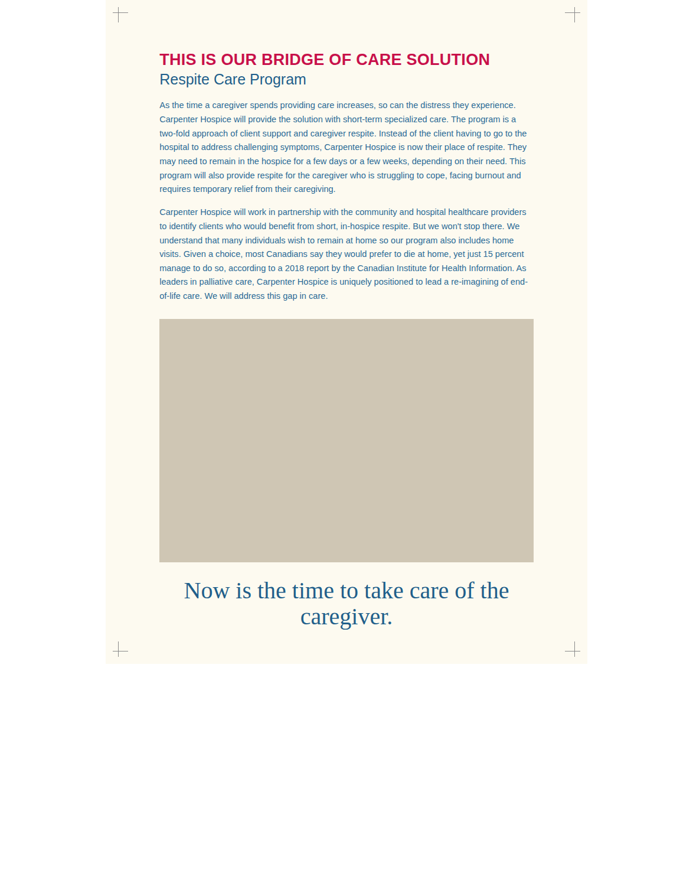This is our bridge of care solution
Respite Care Program
As the time a caregiver spends providing care increases, so can the distress they experience. Carpenter Hospice will provide the solution with short-term specialized care. The program is a two-fold approach of client support and caregiver respite. Instead of the client having to go to the hospital to address challenging symptoms, Carpenter Hospice is now their place of respite. They may need to remain in the hospice for a few days or a few weeks, depending on their need. This program will also provide respite for the caregiver who is struggling to cope, facing burnout and requires temporary relief from their caregiving.
Carpenter Hospice will work in partnership with the community and hospital healthcare providers to identify clients who would benefit from short, in-hospice respite. But we won't stop there. We understand that many individuals wish to remain at home so our program also includes home visits. Given a choice, most Canadians say they would prefer to die at home, yet just 15 percent manage to do so, according to a 2018 report by the Canadian Institute for Health Information. As leaders in palliative care, Carpenter Hospice is uniquely positioned to lead a re-imagining of end-of-life care. We will address this gap in care.
Now is the time to take care of the caregiver.